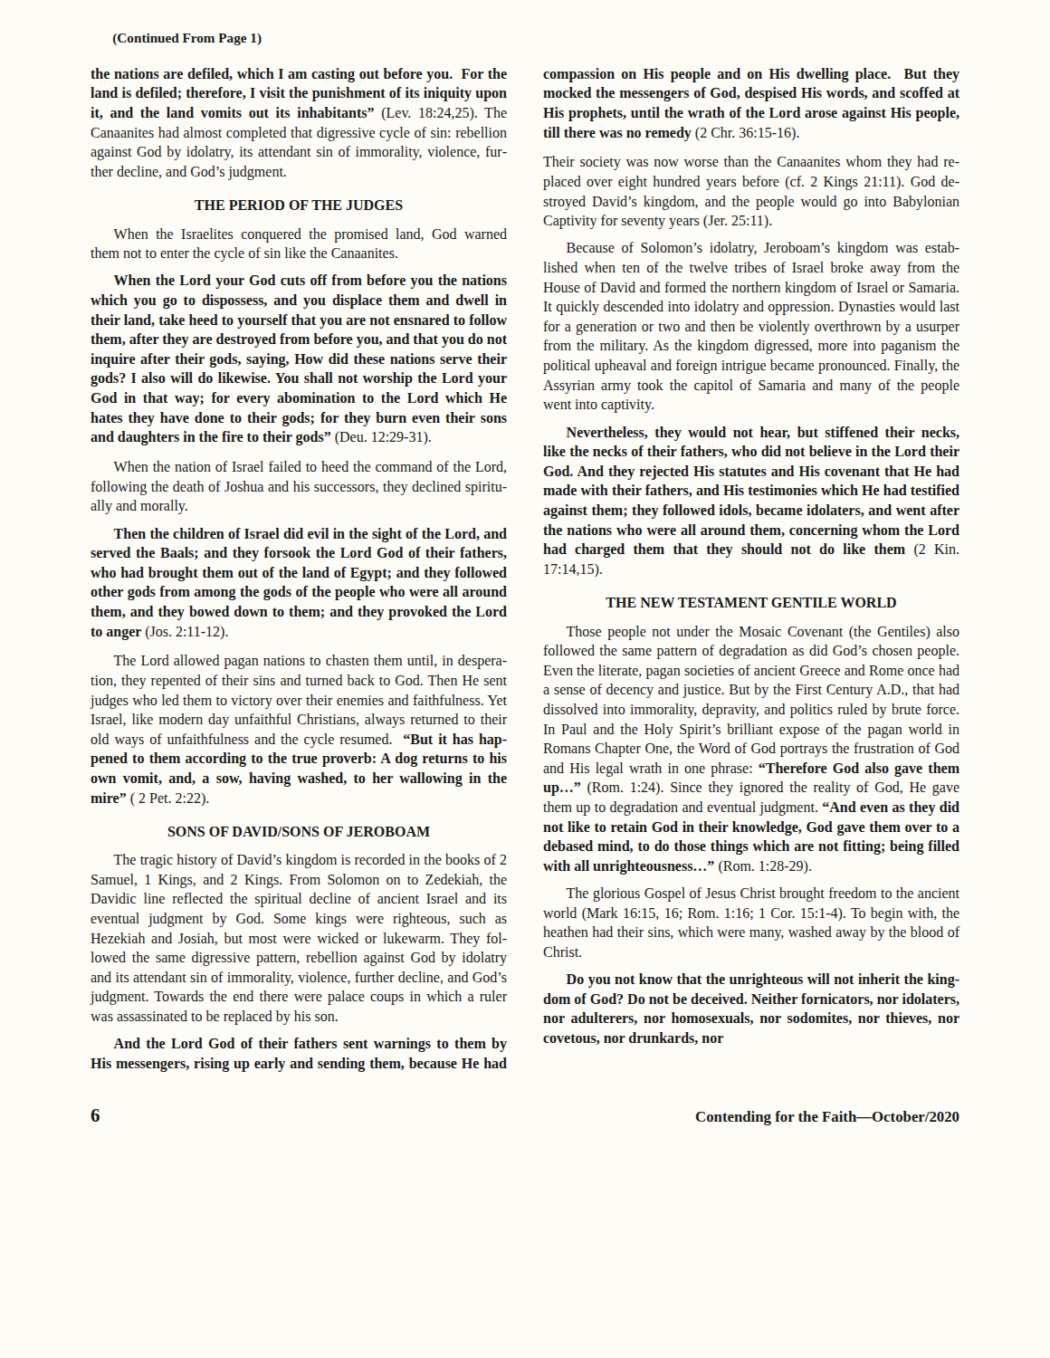(Continued From Page 1)
the nations are defiled, which I am casting out before you. For the land is defiled; therefore, I visit the punishment of its iniquity upon it, and the land vomits out its inhabitants” (Lev. 18:24,25). The Canaanites had almost completed that digressive cycle of sin: rebellion against God by idolatry, its attendant sin of immorality, violence, further decline, and God’s judgment.
The Period of the Judges
When the Israelites conquered the promised land, God warned them not to enter the cycle of sin like the Canaanites.
When the Lord your God cuts off from before you the nations which you go to dispossess, and you displace them and dwell in their land, take heed to yourself that you are not ensnared to follow them, after they are destroyed from before you, and that you do not inquire after their gods, saying, How did these nations serve their gods? I also will do likewise. You shall not worship the Lord your God in that way; for every abomination to the Lord which He hates they have done to their gods; for they burn even their sons and daughters in the fire to their gods” (Deu. 12:29-31).
When the nation of Israel failed to heed the command of the Lord, following the death of Joshua and his successors, they declined spiritually and morally.
Then the children of Israel did evil in the sight of the Lord, and served the Baals; and they forsook the Lord God of their fathers, who had brought them out of the land of Egypt; and they followed other gods from among the gods of the people who were all around them, and they bowed down to them; and they provoked the Lord to anger (Jos. 2:11-12).
The Lord allowed pagan nations to chasten them until, in desperation, they repented of their sins and turned back to God. Then He sent judges who led them to victory over their enemies and faithfulness. Yet Israel, like modern day unfaithful Christians, always returned to their old ways of unfaithfulness and the cycle resumed. “But it has happened to them according to the true proverb: A dog returns to his own vomit, and, a sow, having washed, to her wallowing in the mire” ( 2 Pet. 2:22).
Sons of David/Sons of Jeroboam
The tragic history of David’s kingdom is recorded in the books of 2 Samuel, 1 Kings, and 2 Kings. From Solomon on to Zedekiah, the Davidic line reflected the spiritual decline of ancient Israel and its eventual judgment by God. Some kings were righteous, such as Hezekiah and Josiah, but most were wicked or lukewarm. They followed the same digressive pattern, rebellion against God by idolatry and its attendant sin of immorality, violence, further decline, and God’s judgment. Towards the end there were palace coups in which a ruler was assassinated to be replaced by his son.
And the Lord God of their fathers sent warnings to them by His messengers, rising up early and sending them, because He had compassion on His people and on His dwelling place. But they mocked the messengers of God, despised His words, and scoffed at His prophets, until the wrath of the Lord arose against His people, till there was no remedy (2 Chr. 36:15-16).
Their society was now worse than the Canaanites whom they had replaced over eight hundred years before (cf. 2 Kings 21:11). God destroyed David’s kingdom, and the people would go into Babylonian Captivity for seventy years (Jer. 25:11).
Because of Solomon’s idolatry, Jeroboam’s kingdom was established when ten of the twelve tribes of Israel broke away from the House of David and formed the northern kingdom of Israel or Samaria. It quickly descended into idolatry and oppression. Dynasties would last for a generation or two and then be violently overthrown by a usurper from the military. As the kingdom digressed, more into paganism the political upheaval and foreign intrigue became pronounced. Finally, the Assyrian army took the capitol of Samaria and many of the people went into captivity.
Nevertheless, they would not hear, but stiffened their necks, like the necks of their fathers, who did not believe in the Lord their God. And they rejected His statutes and His covenant that He had made with their fathers, and His testimonies which He had testified against them; they followed idols, became idolaters, and went after the nations who were all around them, concerning whom the Lord had charged them that they should not do like them (2 Kin. 17:14,15).
The New Testament Gentile World
Those people not under the Mosaic Covenant (the Gentiles) also followed the same pattern of degradation as did God’s chosen people. Even the literate, pagan societies of ancient Greece and Rome once had a sense of decency and justice. But by the First Century A.D., that had dissolved into immorality, depravity, and politics ruled by brute force. In Paul and the Holy Spirit’s brilliant expose of the pagan world in Romans Chapter One, the Word of God portrays the frustration of God and His legal wrath in one phrase: “Therefore God also gave them up…” (Rom. 1:24). Since they ignored the reality of God, He gave them up to degradation and eventual judgment. “And even as they did not like to retain God in their knowledge, God gave them over to a debased mind, to do those things which are not fitting; being filled with all unrighteousness…” (Rom. 1:28-29).
The glorious Gospel of Jesus Christ brought freedom to the ancient world (Mark 16:15, 16; Rom. 1:16; 1 Cor. 15:1-4). To begin with, the heathen had their sins, which were many, washed away by the blood of Christ.
Do you not know that the unrighteous will not inherit the kingdom of God? Do not be deceived. Neither fornicators, nor idolaters, nor adulterers, nor homosexuals, nor sodomites, nor thieves, nor covetous, nor drunkards, nor
6 Contending for the Faith—October/2020